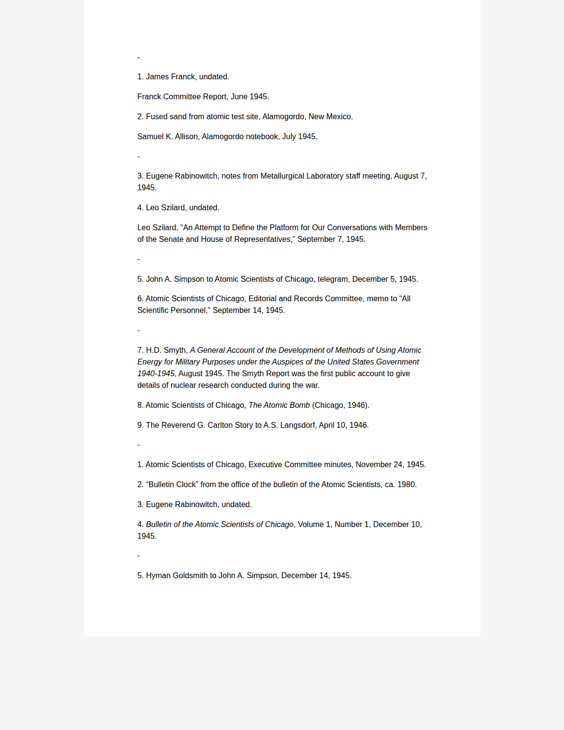-
1. James Franck, undated.
Franck Committee Report, June 1945.
2. Fused sand from atomic test site, Alamogordo, New Mexico.
Samuel K. Allison, Alamogordo notebook, July 1945.
-
3. Eugene Rabinowitch, notes from Metallurgical Laboratory staff meeting, August 7, 1945.
4. Leo Szilard, undated.
Leo Szilard, “An Attempt to Define the Platform for Our Conversations with Members of the Senate and House of Representatives,” September 7, 1945.
-
5. John A. Simpson to Atomic Scientists of Chicago, telegram, December 5, 1945.
6. Atomic Scientists of Chicago, Editorial and Records Committee, memo to “All Scientific Personnel,” September 14, 1945.
-
7. H.D. Smyth, A General Account of the Development of Methods of Using Atomic Energy for Military Purposes under the Auspices of the United States Government 1940-1945, August 1945. The Smyth Report was the first public account to give details of nuclear research conducted during the war.
8. Atomic Scientists of Chicago, The Atomic Bomb (Chicago, 1946).
9. The Reverend G. Carlton Story to A.S. Langsdorf, April 10, 1946.
-
1. Atomic Scientists of Chicago, Executive Committee minutes, November 24, 1945.
2. “Bulletin Clock” from the office of the bulletin of the Atomic Scientists, ca. 1980.
3. Eugene Rabinowitch, undated.
4. Bulletin of the Atomic Scientists of Chicago, Volume 1, Number 1, December 10, 1945.
-
5. Hyman Goldsmith to John A. Simpson, December 14, 1945.